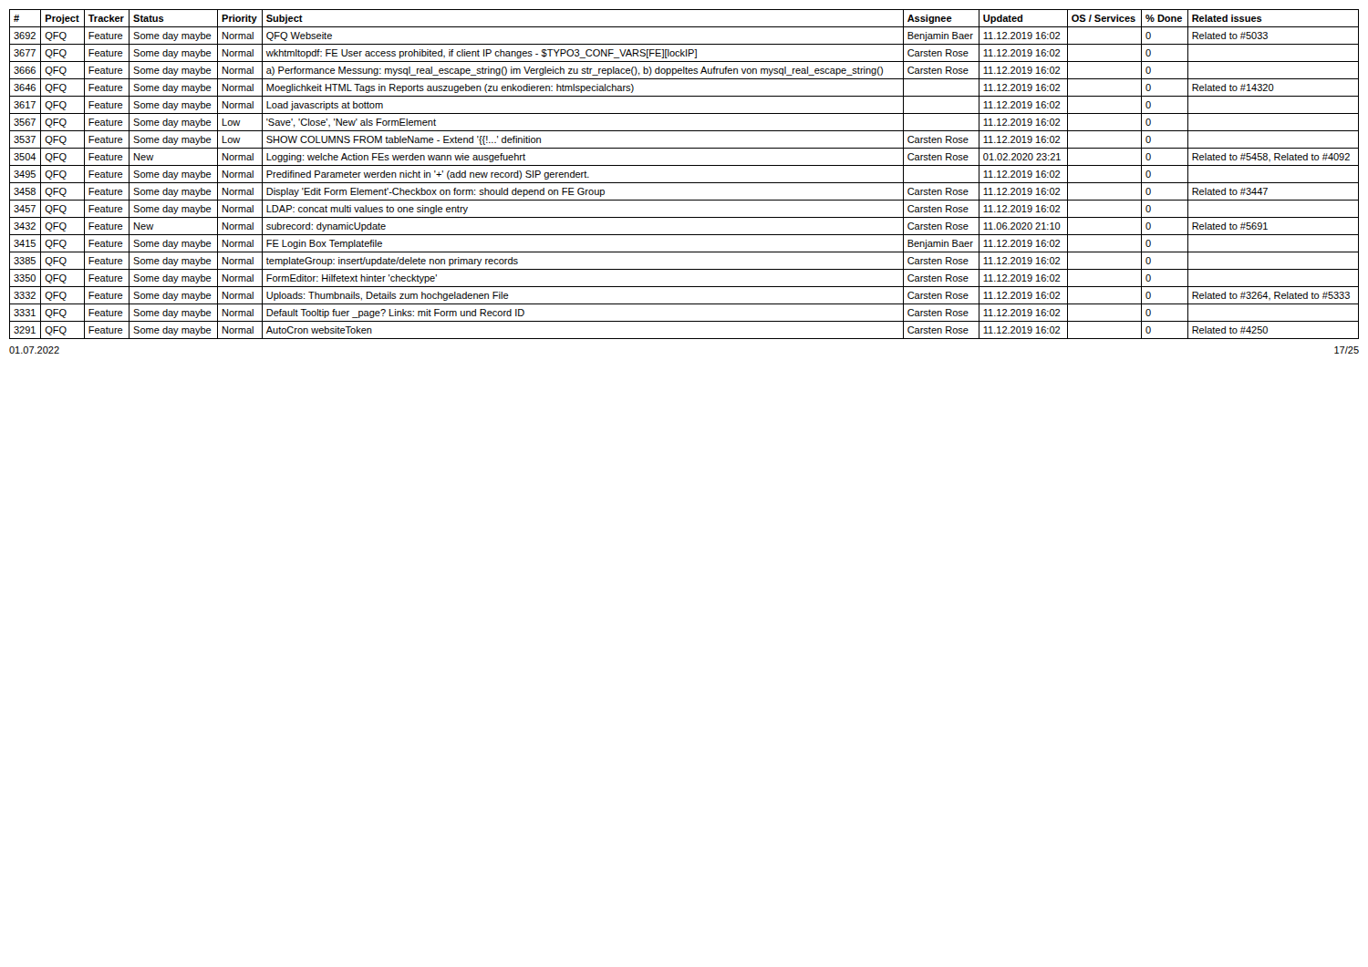| # | Project | Tracker | Status | Priority | Subject | Assignee | Updated | OS / Services | % Done | Related issues |
| --- | --- | --- | --- | --- | --- | --- | --- | --- | --- | --- |
| 3692 | QFQ | Feature | Some day maybe | Normal | QFQ Webseite | Benjamin Baer | 11.12.2019 16:02 | | 0 | Related to #5033 |
| 3677 | QFQ | Feature | Some day maybe | Normal | wkhtmltopdf: FE User access prohibited, if client IP changes - $TYPO3_CONF_VARS[FE][lockIP] | Carsten Rose | 11.12.2019 16:02 | | 0 | |
| 3666 | QFQ | Feature | Some day maybe | Normal | a) Performance Messung: mysql_real_escape_string() im Vergleich zu str_replace(), b) doppeltes Aufrufen von mysql_real_escape_string() | Carsten Rose | 11.12.2019 16:02 | | 0 | |
| 3646 | QFQ | Feature | Some day maybe | Normal | Moeglichkeit HTML Tags in Reports auszugeben (zu enkodieren: htmlspecialchars) | | 11.12.2019 16:02 | | 0 | Related to #14320 |
| 3617 | QFQ | Feature | Some day maybe | Normal | Load javascripts at bottom | | 11.12.2019 16:02 | | 0 | |
| 3567 | QFQ | Feature | Some day maybe | Low | 'Save', 'Close', 'New' als FormElement | | 11.12.2019 16:02 | | 0 | |
| 3537 | QFQ | Feature | Some day maybe | Low | SHOW COLUMNS FROM tableName - Extend '{{!...' definition | Carsten Rose | 11.12.2019 16:02 | | 0 | |
| 3504 | QFQ | Feature | New | Normal | Logging: welche Action FEs werden wann wie ausgefuehrt | Carsten Rose | 01.02.2020 23:21 | | 0 | Related to #5458, Related to #4092 |
| 3495 | QFQ | Feature | Some day maybe | Normal | Predifined Parameter werden nicht in '+' (add new record) SIP gerendert. | | 11.12.2019 16:02 | | 0 | |
| 3458 | QFQ | Feature | Some day maybe | Normal | Display 'Edit Form Element'-Checkbox on form: should depend on FE Group | Carsten Rose | 11.12.2019 16:02 | | 0 | Related to #3447 |
| 3457 | QFQ | Feature | Some day maybe | Normal | LDAP: concat multi values to one single entry | Carsten Rose | 11.12.2019 16:02 | | 0 | |
| 3432 | QFQ | Feature | New | Normal | subrecord: dynamicUpdate | Carsten Rose | 11.06.2020 21:10 | | 0 | Related to #5691 |
| 3415 | QFQ | Feature | Some day maybe | Normal | FE Login Box Templatefile | Benjamin Baer | 11.12.2019 16:02 | | 0 | |
| 3385 | QFQ | Feature | Some day maybe | Normal | templateGroup: insert/update/delete non primary records | Carsten Rose | 11.12.2019 16:02 | | 0 | |
| 3350 | QFQ | Feature | Some day maybe | Normal | FormEditor: Hilfetext hinter 'checktype' | Carsten Rose | 11.12.2019 16:02 | | 0 | |
| 3332 | QFQ | Feature | Some day maybe | Normal | Uploads: Thumbnails, Details zum hochgeladenen File | Carsten Rose | 11.12.2019 16:02 | | 0 | Related to #3264, Related to #5333 |
| 3331 | QFQ | Feature | Some day maybe | Normal | Default Tooltip fuer _page? Links: mit Form und Record ID | Carsten Rose | 11.12.2019 16:02 | | 0 | |
| 3291 | QFQ | Feature | Some day maybe | Normal | AutoCron websiteToken | Carsten Rose | 11.12.2019 16:02 | | 0 | Related to #4250 |
01.07.2022 17/25